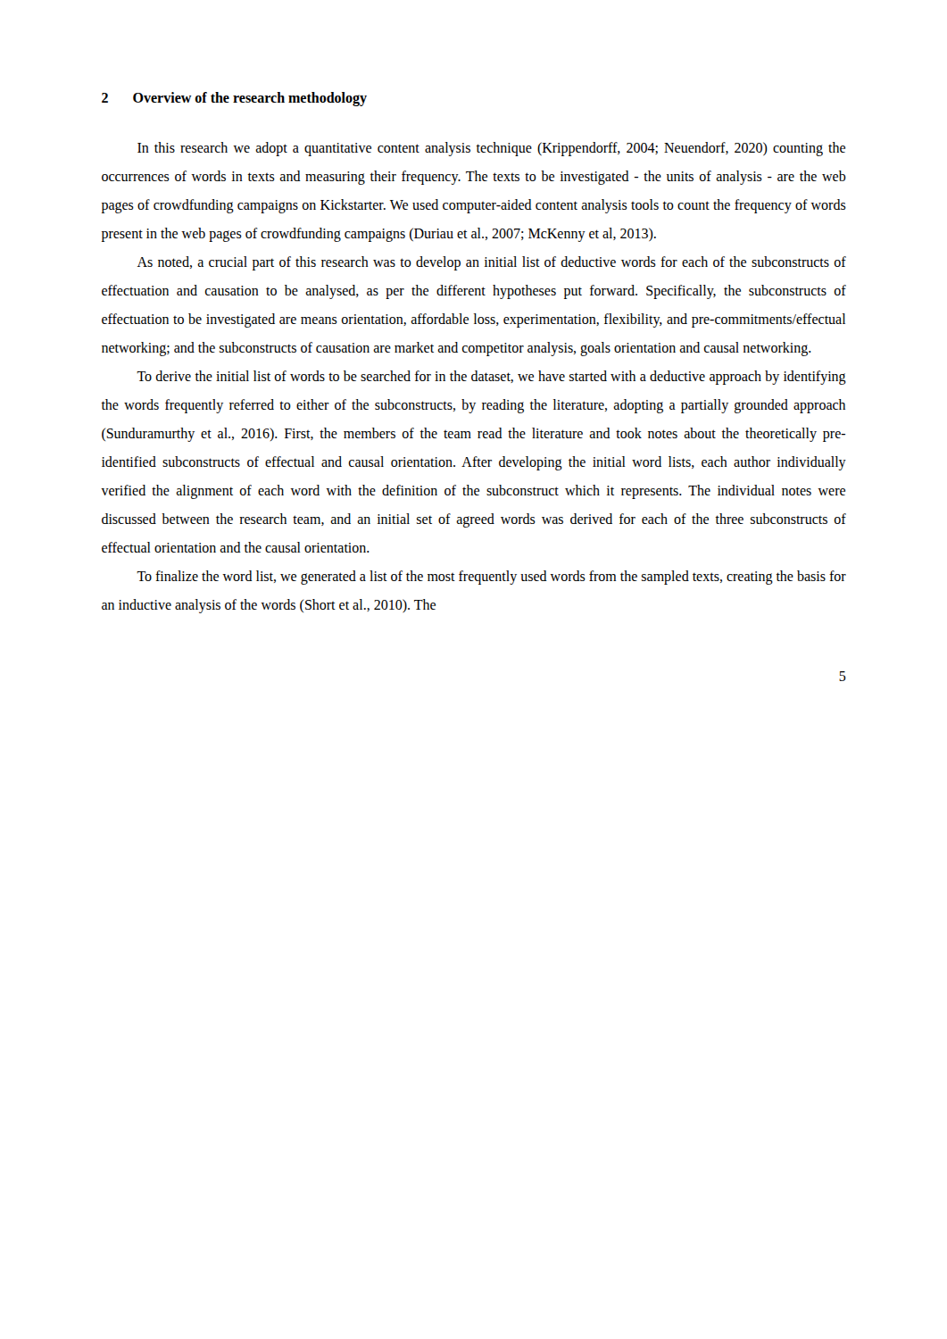2 Overview of the research methodology
In this research we adopt a quantitative content analysis technique (Krippendorff, 2004; Neuendorf, 2020) counting the occurrences of words in texts and measuring their frequency. The texts to be investigated - the units of analysis - are the web pages of crowdfunding campaigns on Kickstarter. We used computer-aided content analysis tools to count the frequency of words present in the web pages of crowdfunding campaigns (Duriau et al., 2007; McKenny et al, 2013).
As noted, a crucial part of this research was to develop an initial list of deductive words for each of the subconstructs of effectuation and causation to be analysed, as per the different hypotheses put forward. Specifically, the subconstructs of effectuation to be investigated are means orientation, affordable loss, experimentation, flexibility, and pre-commitments/effectual networking; and the subconstructs of causation are market and competitor analysis, goals orientation and causal networking.
To derive the initial list of words to be searched for in the dataset, we have started with a deductive approach by identifying the words frequently referred to either of the subconstructs, by reading the literature, adopting a partially grounded approach (Sunduramurthy et al., 2016). First, the members of the team read the literature and took notes about the theoretically pre-identified subconstructs of effectual and causal orientation. After developing the initial word lists, each author individually verified the alignment of each word with the definition of the subconstruct which it represents. The individual notes were discussed between the research team, and an initial set of agreed words was derived for each of the three subconstructs of effectual orientation and the causal orientation.
To finalize the word list, we generated a list of the most frequently used words from the sampled texts, creating the basis for an inductive analysis of the words (Short et al., 2010). The
5